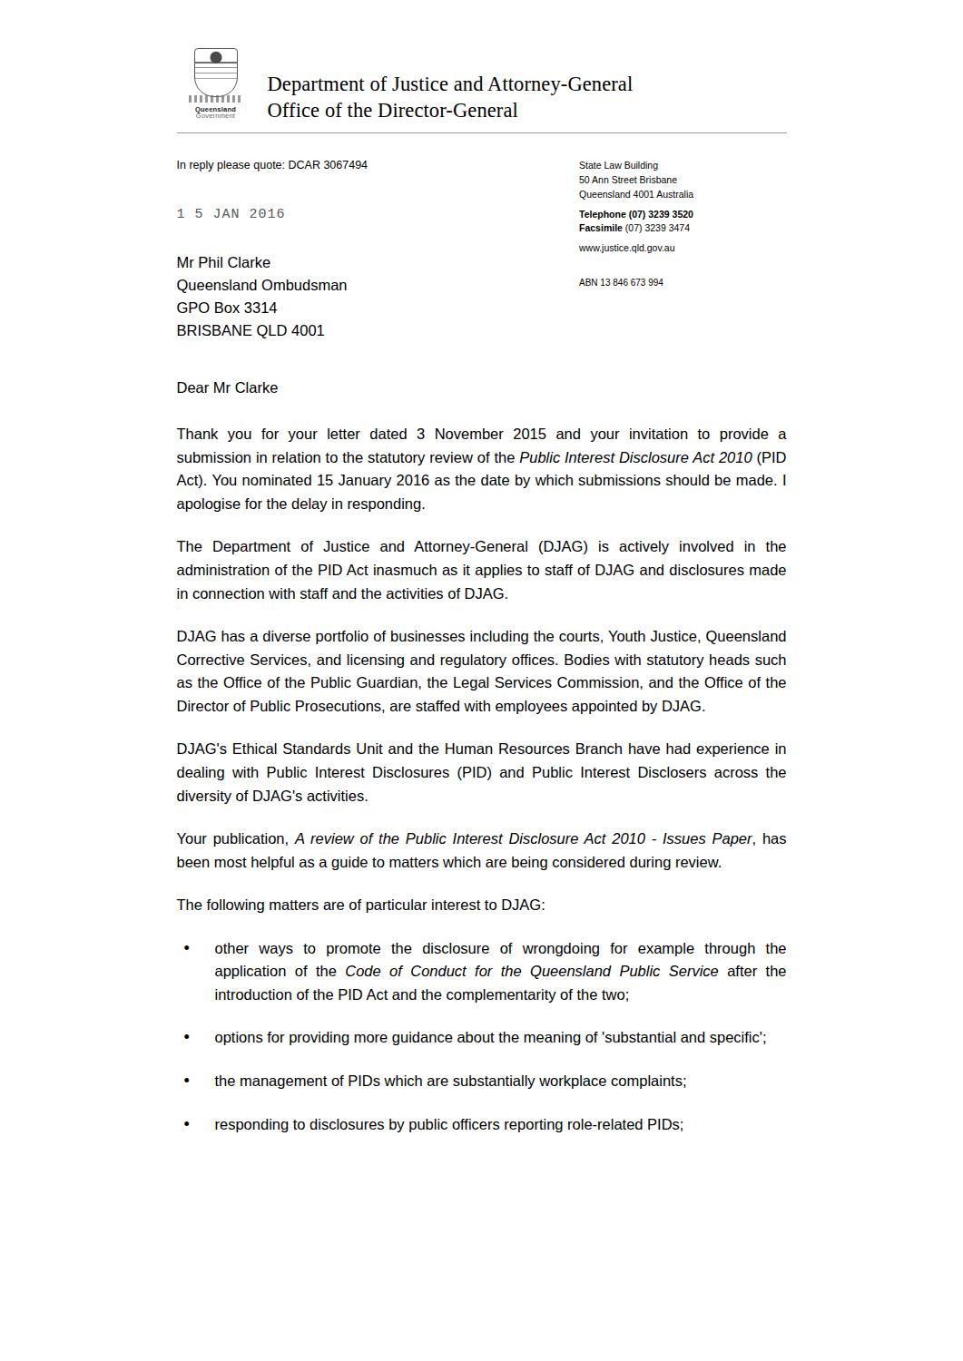Queensland Government
Department of Justice and Attorney-General
Office of the Director-General
In reply please quote: DCAR 3067494
1 5 JAN 2016
Mr Phil Clarke
Queensland Ombudsman
GPO Box 3314
BRISBANE QLD 4001
State Law Building
50 Ann Street Brisbane
Queensland 4001 Australia
Telephone (07) 3239 3520
Facsimile (07) 3239 3474
www.justice.qld.gov.au
ABN 13 846 673 994
Dear Mr Clarke
Thank you for your letter dated 3 November 2015 and your invitation to provide a submission in relation to the statutory review of the Public Interest Disclosure Act 2010 (PID Act). You nominated 15 January 2016 as the date by which submissions should be made. I apologise for the delay in responding.
The Department of Justice and Attorney-General (DJAG) is actively involved in the administration of the PID Act inasmuch as it applies to staff of DJAG and disclosures made in connection with staff and the activities of DJAG.
DJAG has a diverse portfolio of businesses including the courts, Youth Justice, Queensland Corrective Services, and licensing and regulatory offices. Bodies with statutory heads such as the Office of the Public Guardian, the Legal Services Commission, and the Office of the Director of Public Prosecutions, are staffed with employees appointed by DJAG.
DJAG's Ethical Standards Unit and the Human Resources Branch have had experience in dealing with Public Interest Disclosures (PID) and Public Interest Disclosers across the diversity of DJAG's activities.
Your publication, A review of the Public Interest Disclosure Act 2010 - Issues Paper, has been most helpful as a guide to matters which are being considered during review.
The following matters are of particular interest to DJAG:
other ways to promote the disclosure of wrongdoing for example through the application of the Code of Conduct for the Queensland Public Service after the introduction of the PID Act and the complementarity of the two;
options for providing more guidance about the meaning of 'substantial and specific';
the management of PIDs which are substantially workplace complaints;
responding to disclosures by public officers reporting role-related PIDs;